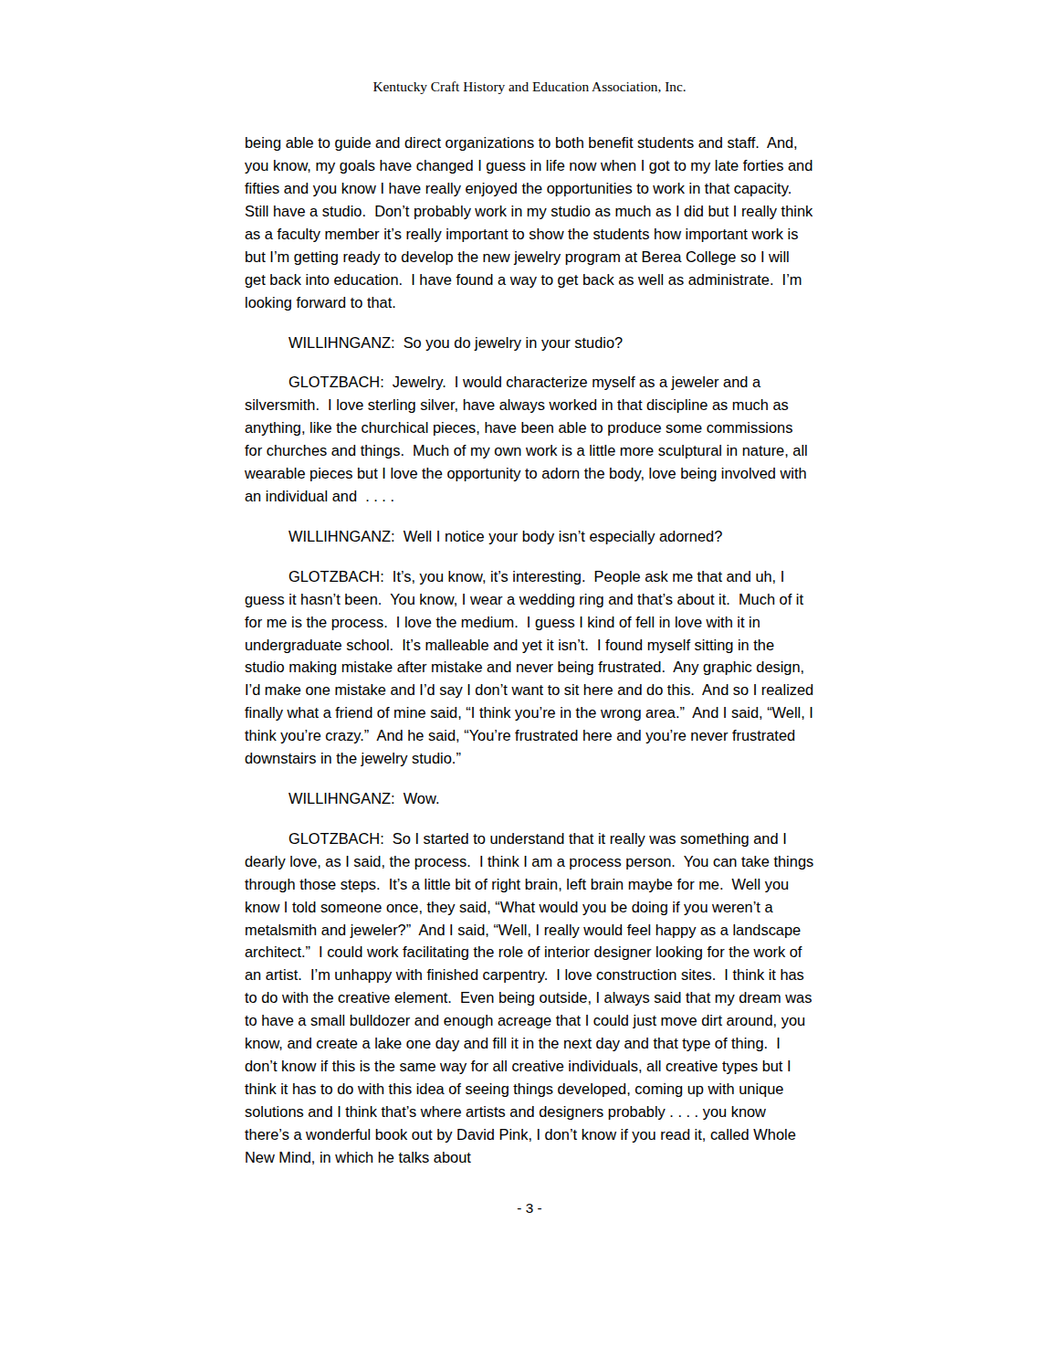Kentucky Craft History and Education Association, Inc.
being able to guide and direct organizations to both benefit students and staff. And, you know, my goals have changed I guess in life now when I got to my late forties and fifties and you know I have really enjoyed the opportunities to work in that capacity. Still have a studio. Don’t probably work in my studio as much as I did but I really think as a faculty member it’s really important to show the students how important work is but I’m getting ready to develop the new jewelry program at Berea College so I will get back into education. I have found a way to get back as well as administrate. I’m looking forward to that.
WILLIHNGANZ: So you do jewelry in your studio?
GLOTZBACH: Jewelry. I would characterize myself as a jeweler and a silversmith. I love sterling silver, have always worked in that discipline as much as anything, like the churchical pieces, have been able to produce some commissions for churches and things. Much of my own work is a little more sculptural in nature, all wearable pieces but I love the opportunity to adorn the body, love being involved with an individual and . . . .
WILLIHNGANZ: Well I notice your body isn’t especially adorned?
GLOTZBACH: It’s, you know, it’s interesting. People ask me that and uh, I guess it hasn’t been. You know, I wear a wedding ring and that’s about it. Much of it for me is the process. I love the medium. I guess I kind of fell in love with it in undergraduate school. It’s malleable and yet it isn’t. I found myself sitting in the studio making mistake after mistake and never being frustrated. Any graphic design, I’d make one mistake and I’d say I don’t want to sit here and do this. And so I realized finally what a friend of mine said, “I think you’re in the wrong area.” And I said, “Well, I think you’re crazy.” And he said, “You’re frustrated here and you’re never frustrated downstairs in the jewelry studio.”
WILLIHNGANZ: Wow.
GLOTZBACH: So I started to understand that it really was something and I dearly love, as I said, the process. I think I am a process person. You can take things through those steps. It’s a little bit of right brain, left brain maybe for me. Well you know I told someone once, they said, “What would you be doing if you weren’t a metalsmith and jeweler?” And I said, “Well, I really would feel happy as a landscape architect.” I could work facilitating the role of interior designer looking for the work of an artist. I’m unhappy with finished carpentry. I love construction sites. I think it has to do with the creative element. Even being outside, I always said that my dream was to have a small bulldozer and enough acreage that I could just move dirt around, you know, and create a lake one day and fill it in the next day and that type of thing. I don’t know if this is the same way for all creative individuals, all creative types but I think it has to do with this idea of seeing things developed, coming up with unique solutions and I think that’s where artists and designers probably . . . . you know there’s a wonderful book out by David Pink, I don’t know if you read it, called Whole New Mind, in which he talks about
- 3 -